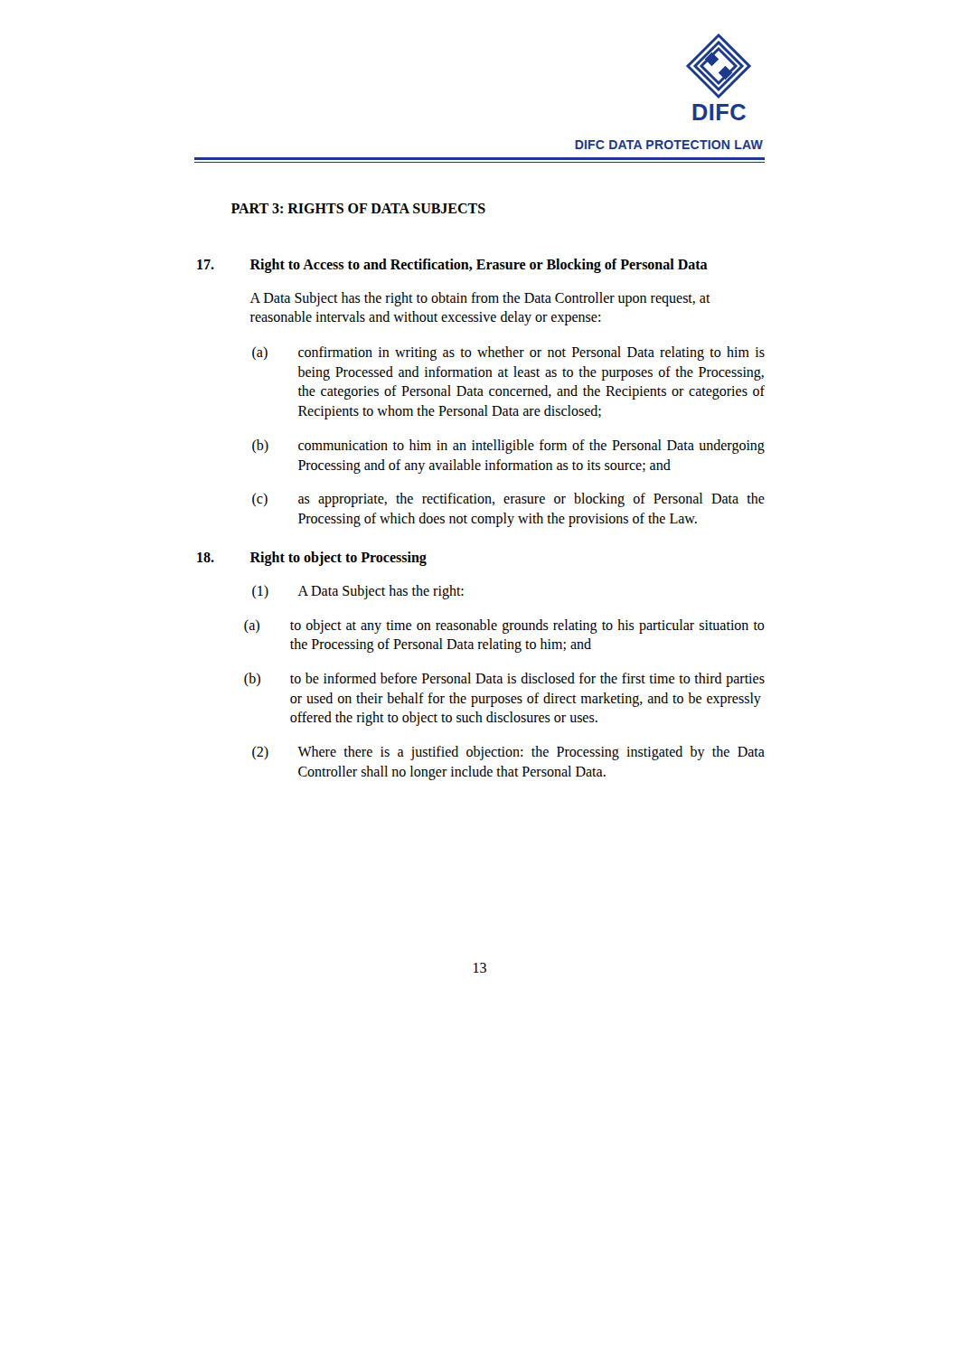DIFC
DIFC DATA PROTECTION LAW
PART 3: RIGHTS OF DATA SUBJECTS
17.
Right to Access to and Rectification, Erasure or Blocking of Personal Data
A Data Subject has the right to obtain from the Data Controller upon request, at reasonable intervals and without excessive delay or expense:
(a)
confirmation in writing as to whether or not Personal Data relating to him is being Processed and information at least as to the purposes of the Processing, the categories of Personal Data concerned, and the Recipients or categories of Recipients to whom the Personal Data are disclosed;
(b)
communication to him in an intelligible form of the Personal Data undergoing Processing and of any available information as to its source; and
(c)
as appropriate, the rectification, erasure or blocking of Personal Data the Processing of which does not comply with the provisions of the Law.
18.
Right to object to Processing
(1)
A Data Subject has the right:
(a)
to object at any time on reasonable grounds relating to his particular situation to the Processing of Personal Data relating to him; and
(b)
to be informed before Personal Data is disclosed for the first time to third parties or used on their behalf for the purposes of direct marketing, and to be expressly offered the right to object to such disclosures or uses.
(2)
Where there is a justified objection: the Processing instigated by the Data Controller shall no longer include that Personal Data.
13